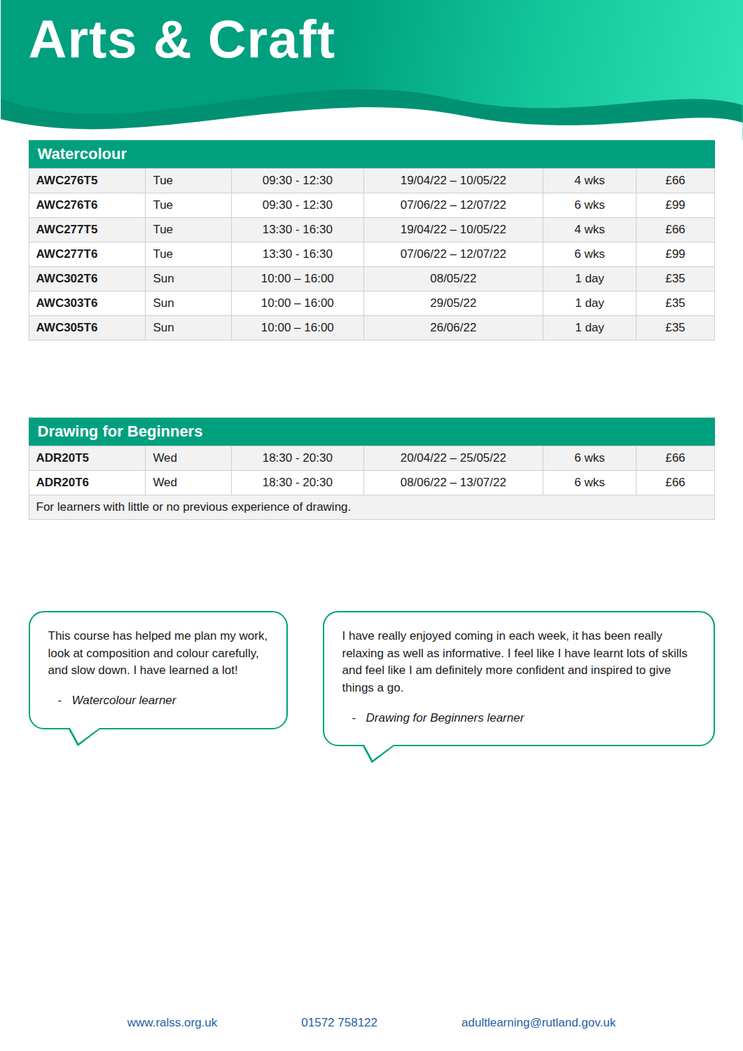Arts & Craft
Watercolour
| AWC276T5 | Tue | 09:30 - 12:30 | 19/04/22 – 10/05/22 | 4 wks | £66 |
| AWC276T6 | Tue | 09:30 - 12:30 | 07/06/22 – 12/07/22 | 6 wks | £99 |
| AWC277T5 | Tue | 13:30 - 16:30 | 19/04/22 – 10/05/22 | 4 wks | £66 |
| AWC277T6 | Tue | 13:30 - 16:30 | 07/06/22 – 12/07/22 | 6 wks | £99 |
| AWC302T6 | Sun | 10:00 – 16:00 | 08/05/22 | 1 day | £35 |
| AWC303T6 | Sun | 10:00 – 16:00 | 29/05/22 | 1 day | £35 |
| AWC305T6 | Sun | 10:00 – 16:00 | 26/06/22 | 1 day | £35 |
Drawing for Beginners
| ADR20T5 | Wed | 18:30 - 20:30 | 20/04/22 – 25/05/22 | 6 wks | £66 |
| ADR20T6 | Wed | 18:30 - 20:30 | 08/06/22 – 13/07/22 | 6 wks | £66 |
| For learners with little or no previous experience of drawing. |
This course has helped me plan my work, look at composition and colour carefully, and slow down. I have learned a lot!
Watercolour learner
I have really enjoyed coming in each week, it has been really relaxing as well as informative. I feel like I have learnt lots of skills and feel like I am definitely more confident and inspired to give things a go.
Drawing for Beginners learner
www.ralss.org.uk 01572 758122 adultlearning@rutland.gov.uk